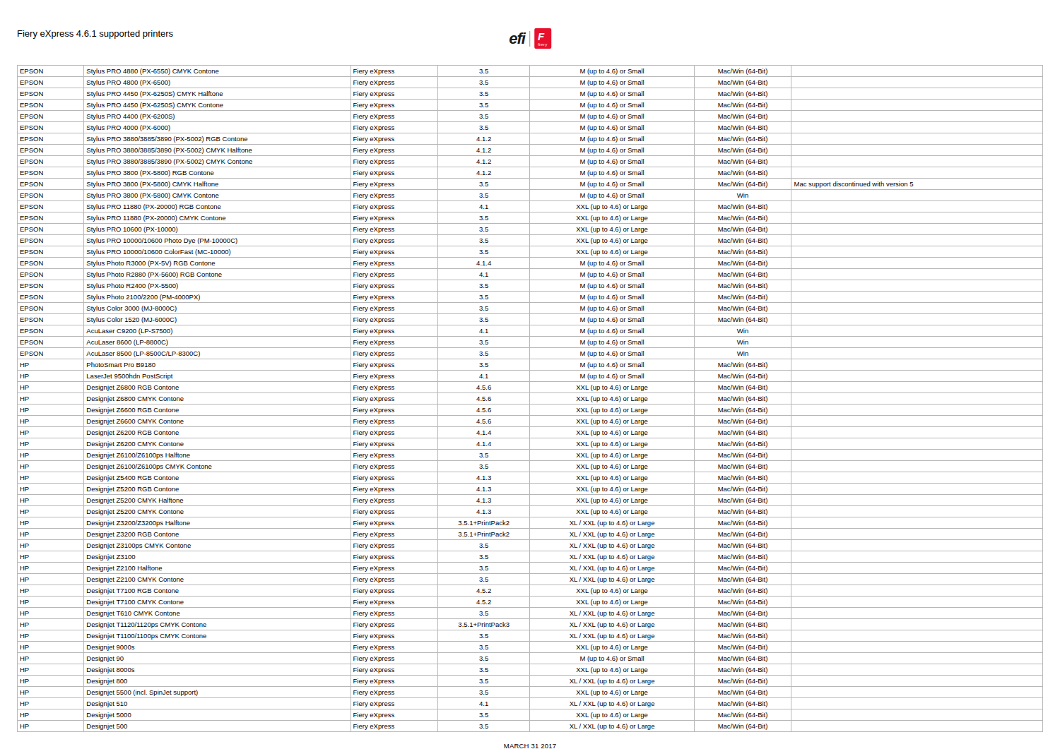Fiery eXpress 4.6.1 supported printers
efi Ffiery
| EPSON | Stylus PRO 4880 (PX-6550) CMYK Contone | Fiery eXpress | 3.5 | M (up to 4.6) or Small | Mac/Win (64-Bit) | |
| EPSON | Stylus PRO 4800 (PX-6500) | Fiery eXpress | 3.5 | M (up to 4.6) or Small | Mac/Win (64-Bit) | |
| EPSON | Stylus PRO 4450 (PX-6250S) CMYK Halftone | Fiery eXpress | 3.5 | M (up to 4.6) or Small | Mac/Win (64-Bit) | |
| EPSON | Stylus PRO 4450 (PX-6250S) CMYK Contone | Fiery eXpress | 3.5 | M (up to 4.6) or Small | Mac/Win (64-Bit) | |
| EPSON | Stylus PRO 4400 (PX-6200S) | Fiery eXpress | 3.5 | M (up to 4.6) or Small | Mac/Win (64-Bit) | |
| EPSON | Stylus PRO 4000 (PX-6000) | Fiery eXpress | 3.5 | M (up to 4.6) or Small | Mac/Win (64-Bit) | |
| EPSON | Stylus PRO 3880/3885/3890 (PX-5002) RGB Contone | Fiery eXpress | 4.1.2 | M (up to 4.6) or Small | Mac/Win (64-Bit) | |
| EPSON | Stylus PRO 3880/3885/3890 (PX-5002) CMYK Halftone | Fiery eXpress | 4.1.2 | M (up to 4.6) or Small | Mac/Win (64-Bit) | |
| EPSON | Stylus PRO 3880/3885/3890 (PX-5002) CMYK Contone | Fiery eXpress | 4.1.2 | M (up to 4.6) or Small | Mac/Win (64-Bit) | |
| EPSON | Stylus PRO 3800 (PX-5800) RGB Contone | Fiery eXpress | 4.1.2 | M (up to 4.6) or Small | Mac/Win (64-Bit) | |
| EPSON | Stylus PRO 3800 (PX-5800) CMYK Halftone | Fiery eXpress | 3.5 | M (up to 4.6) or Small | Mac/Win (64-Bit) | Mac support discontinued with version 5 |
| EPSON | Stylus PRO 3800 (PX-5800) CMYK Contone | Fiery eXpress | 3.5 | M (up to 4.6) or Small | Win | |
| EPSON | Stylus PRO 11880 (PX-20000) RGB Contone | Fiery eXpress | 4.1 | XXL (up to 4.6) or Large | Mac/Win (64-Bit) | |
| EPSON | Stylus PRO 11880 (PX-20000) CMYK Contone | Fiery eXpress | 3.5 | XXL (up to 4.6) or Large | Mac/Win (64-Bit) | |
| EPSON | Stylus PRO 10600 (PX-10000) | Fiery eXpress | 3.5 | XXL (up to 4.6) or Large | Mac/Win (64-Bit) | |
| EPSON | Stylus PRO 10000/10600 Photo Dye (PM-10000C) | Fiery eXpress | 3.5 | XXL (up to 4.6) or Large | Mac/Win (64-Bit) | |
| EPSON | Stylus PRO 10000/10600 ColorFast (MC-10000) | Fiery eXpress | 3.5 | XXL (up to 4.6) or Large | Mac/Win (64-Bit) | |
| EPSON | Stylus Photo R3000 (PX-5V) RGB Contone | Fiery eXpress | 4.1.4 | M (up to 4.6) or Small | Mac/Win (64-Bit) | |
| EPSON | Stylus Photo R2880 (PX-5600) RGB Contone | Fiery eXpress | 4.1 | M (up to 4.6) or Small | Mac/Win (64-Bit) | |
| EPSON | Stylus Photo R2400 (PX-5500) | Fiery eXpress | 3.5 | M (up to 4.6) or Small | Mac/Win (64-Bit) | |
| EPSON | Stylus Photo 2100/2200 (PM-4000PX) | Fiery eXpress | 3.5 | M (up to 4.6) or Small | Mac/Win (64-Bit) | |
| EPSON | Stylus Color 3000 (MJ-8000C) | Fiery eXpress | 3.5 | M (up to 4.6) or Small | Mac/Win (64-Bit) | |
| EPSON | Stylus Color 1520 (MJ-6000C) | Fiery eXpress | 3.5 | M (up to 4.6) or Small | Mac/Win (64-Bit) | |
| EPSON | AcuLaser C9200 (LP-S7500) | Fiery eXpress | 4.1 | M (up to 4.6) or Small | Win | |
| EPSON | AcuLaser 8600 (LP-8800C) | Fiery eXpress | 3.5 | M (up to 4.6) or Small | Win | |
| EPSON | AcuLaser 8500 (LP-8500C/LP-8300C) | Fiery eXpress | 3.5 | M (up to 4.6) or Small | Win | |
| HP | PhotoSmart Pro B9180 | Fiery eXpress | 3.5 | M (up to 4.6) or Small | Mac/Win (64-Bit) | |
| HP | LaserJet 9500hdn PostScript | Fiery eXpress | 4.1 | M (up to 4.6) or Small | Mac/Win (64-Bit) | |
| HP | Designjet Z6800 RGB Contone | Fiery eXpress | 4.5.6 | XXL (up to 4.6) or Large | Mac/Win (64-Bit) | |
| HP | Designjet Z6800 CMYK Contone | Fiery eXpress | 4.5.6 | XXL (up to 4.6) or Large | Mac/Win (64-Bit) | |
| HP | Designjet Z6600 RGB Contone | Fiery eXpress | 4.5.6 | XXL (up to 4.6) or Large | Mac/Win (64-Bit) | |
| HP | Designjet Z6600 CMYK Contone | Fiery eXpress | 4.5.6 | XXL (up to 4.6) or Large | Mac/Win (64-Bit) | |
| HP | Designjet Z6200 RGB Contone | Fiery eXpress | 4.1.4 | XXL (up to 4.6) or Large | Mac/Win (64-Bit) | |
| HP | Designjet Z6200 CMYK Contone | Fiery eXpress | 4.1.4 | XXL (up to 4.6) or Large | Mac/Win (64-Bit) | |
| HP | Designjet Z6100/Z6100ps Halftone | Fiery eXpress | 3.5 | XXL (up to 4.6) or Large | Mac/Win (64-Bit) | |
| HP | Designjet Z6100/Z6100ps CMYK Contone | Fiery eXpress | 3.5 | XXL (up to 4.6) or Large | Mac/Win (64-Bit) | |
| HP | Designjet Z5400 RGB Contone | Fiery eXpress | 4.1.3 | XXL (up to 4.6) or Large | Mac/Win (64-Bit) | |
| HP | Designjet Z5200 RGB Contone | Fiery eXpress | 4.1.3 | XXL (up to 4.6) or Large | Mac/Win (64-Bit) | |
| HP | Designjet Z5200 CMYK Halftone | Fiery eXpress | 4.1.3 | XXL (up to 4.6) or Large | Mac/Win (64-Bit) | |
| HP | Designjet Z5200 CMYK Contone | Fiery eXpress | 4.1.3 | XXL (up to 4.6) or Large | Mac/Win (64-Bit) | |
| HP | Designjet Z3200/Z3200ps Halftone | Fiery eXpress | 3.5.1+PrintPack2 | XL / XXL (up to 4.6) or Large | Mac/Win (64-Bit) | |
| HP | Designjet Z3200 RGB Contone | Fiery eXpress | 3.5.1+PrintPack2 | XL / XXL (up to 4.6) or Large | Mac/Win (64-Bit) | |
| HP | Designjet Z3100ps CMYK Contone | Fiery eXpress | 3.5 | XL / XXL (up to 4.6) or Large | Mac/Win (64-Bit) | |
| HP | Designjet Z3100 | Fiery eXpress | 3.5 | XL / XXL (up to 4.6) or Large | Mac/Win (64-Bit) | |
| HP | Designjet Z2100 Halftone | Fiery eXpress | 3.5 | XL / XXL (up to 4.6) or Large | Mac/Win (64-Bit) | |
| HP | Designjet Z2100 CMYK Contone | Fiery eXpress | 3.5 | XL / XXL (up to 4.6) or Large | Mac/Win (64-Bit) | |
| HP | Designjet T7100 RGB Contone | Fiery eXpress | 4.5.2 | XXL (up to 4.6) or Large | Mac/Win (64-Bit) | |
| HP | Designjet T7100 CMYK Contone | Fiery eXpress | 4.5.2 | XXL (up to 4.6) or Large | Mac/Win (64-Bit) | |
| HP | Designjet T610 CMYK Contone | Fiery eXpress | 3.5 | XL / XXL (up to 4.6) or Large | Mac/Win (64-Bit) | |
| HP | Designjet T1120/1120ps CMYK Contone | Fiery eXpress | 3.5.1+PrintPack3 | XL / XXL (up to 4.6) or Large | Mac/Win (64-Bit) | |
| HP | Designjet T1100/1100ps CMYK Contone | Fiery eXpress | 3.5 | XL / XXL (up to 4.6) or Large | Mac/Win (64-Bit) | |
| HP | Designjet 9000s | Fiery eXpress | 3.5 | XXL (up to 4.6) or Large | Mac/Win (64-Bit) | |
| HP | Designjet 90 | Fiery eXpress | 3.5 | M (up to 4.6) or Small | Mac/Win (64-Bit) | |
| HP | Designjet 8000s | Fiery eXpress | 3.5 | XXL (up to 4.6) or Large | Mac/Win (64-Bit) | |
| HP | Designjet 800 | Fiery eXpress | 3.5 | XL / XXL (up to 4.6) or Large | Mac/Win (64-Bit) | |
| HP | Designjet 5500 (incl. SpinJet support) | Fiery eXpress | 3.5 | XXL (up to 4.6) or Large | Mac/Win (64-Bit) | |
| HP | Designjet 510 | Fiery eXpress | 4.1 | XL / XXL (up to 4.6) or Large | Mac/Win (64-Bit) | |
| HP | Designjet 5000 | Fiery eXpress | 3.5 | XXL (up to 4.6) or Large | Mac/Win (64-Bit) | |
| HP | Designjet 500 | Fiery eXpress | 3.5 | XL / XXL (up to 4.6) or Large | Mac/Win (64-Bit) | |
MARCH 31 2017